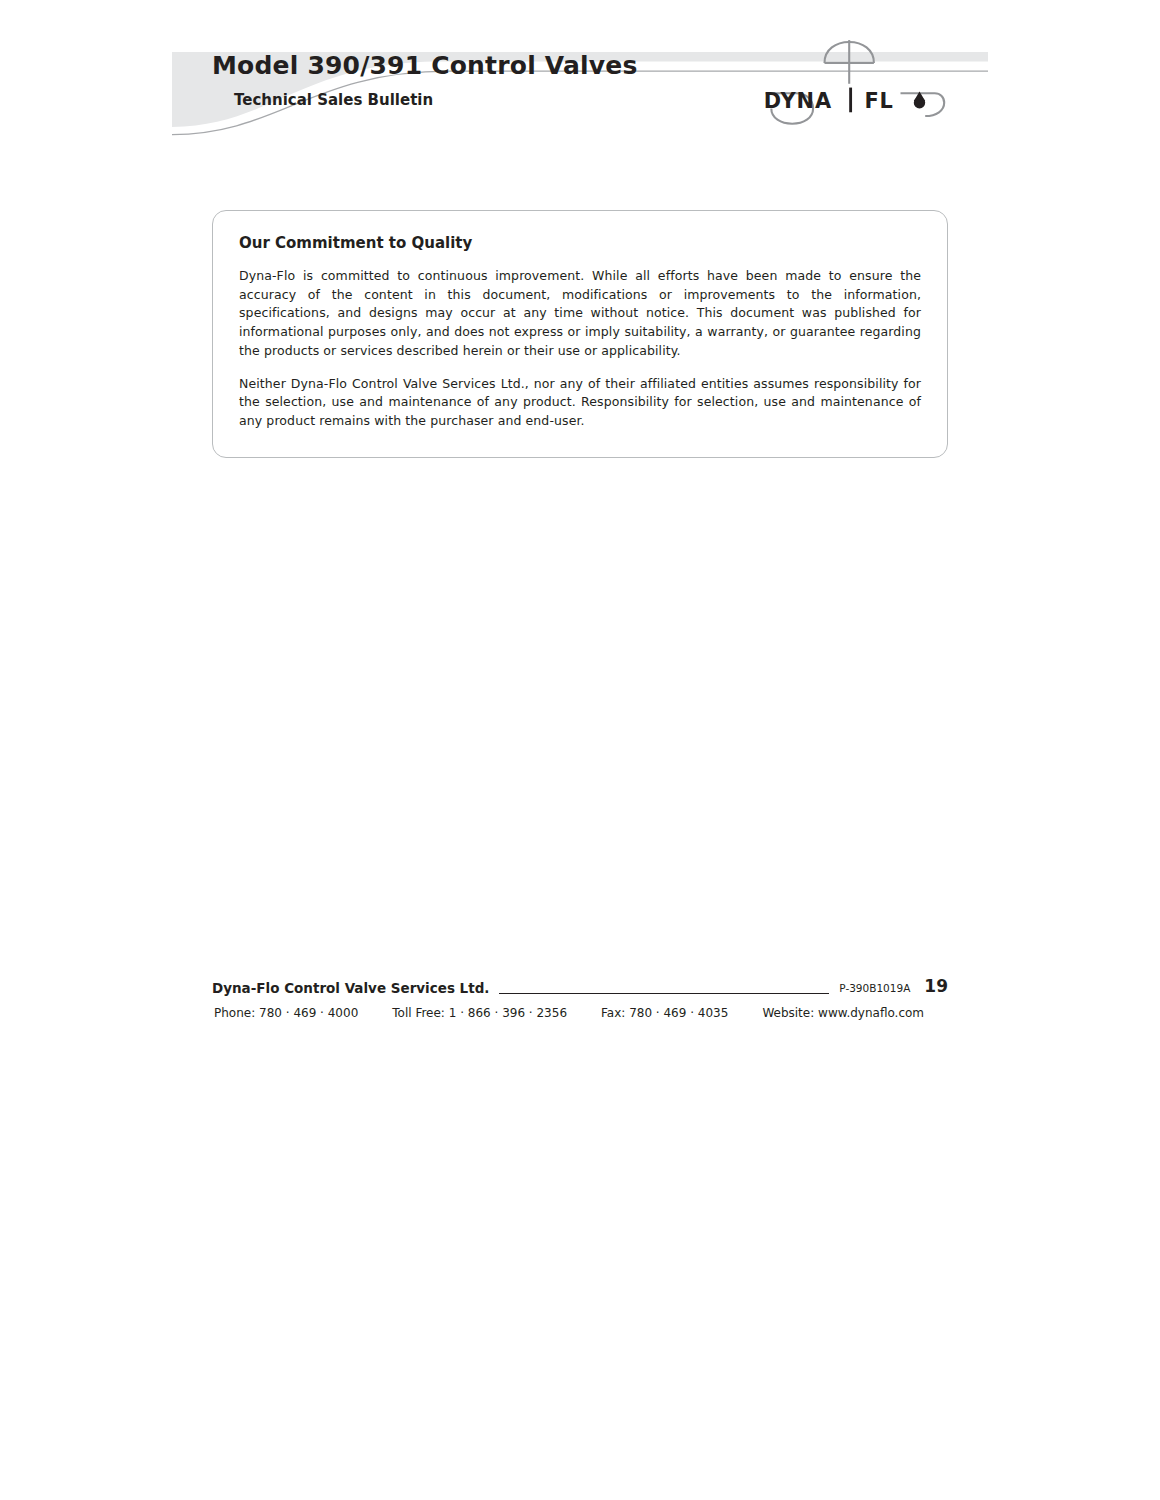Model 390/391 Control Valves
Technical Sales Bulletin
DYNA FL
Our Commitment to Quality
Dyna-Flo is committed to continuous improvement. While all efforts have been made to ensure the accuracy of the content in this document, modifications or improvements to the information, specifications, and designs may occur at any time without notice. This document was published for informational purposes only, and does not express or imply suitability, a warranty, or guarantee regarding the products or services described herein or their use or applicability.
Neither Dyna-Flo Control Valve Services Ltd., nor any of their affiliated entities assumes responsibility for the selection, use and maintenance of any product. Responsibility for selection, use and maintenance of any product remains with the purchaser and end-user.
Dyna-Flo Control Valve Services Ltd.
P-390B1019A
19
Phone: 780 · 469 · 4000 Toll Free: 1 · 866 · 396 · 2356 Fax: 780 · 469 · 4035 Website: www.dynaflo.com